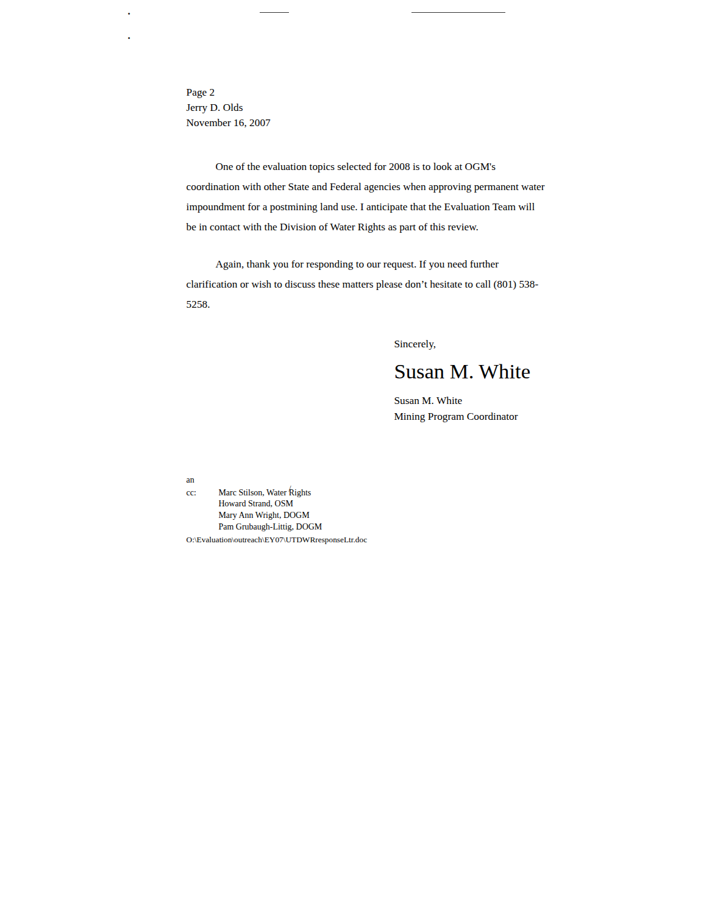• •
Page 2
Jerry D. Olds
November 16, 2007
One of the evaluation topics selected for 2008 is to look at OGM's coordination with other State and Federal agencies when approving permanent water impoundment for a postmining land use. I anticipate that the Evaluation Team will be in contact with the Division of Water Rights as part of this review.
Again, thank you for responding to our request. If you need further clarification or wish to discuss these matters please don’t hesitate to call (801) 538-5258.
Sincerely,
Susan M. White
Susan M. White
Mining Program Coordinator
an
cc:
Marc Stilson, Water Rights
Howard Strand, OSM
Mary Ann Wright, DOGM
Pam Grubaugh-Littig, DOGM
O:\Evaluation\outreach\EY07\UTDWRresponseLtr.doc
/